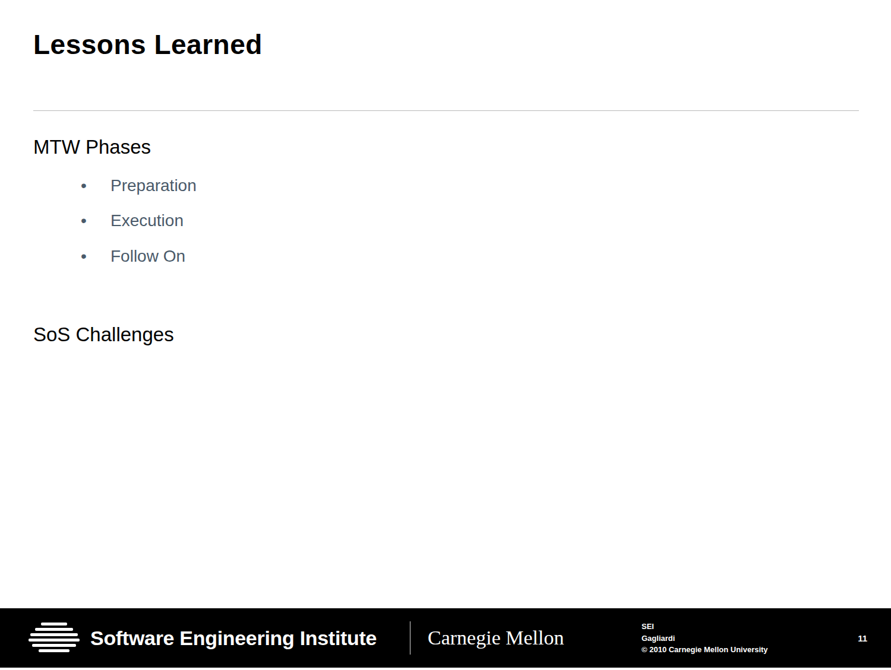Lessons Learned
MTW Phases
Preparation
Execution
Follow On
SoS Challenges
Software Engineering Institute
Carnegie Mellon
SEI
Gagliardi
© 2010 Carnegie Mellon University
11